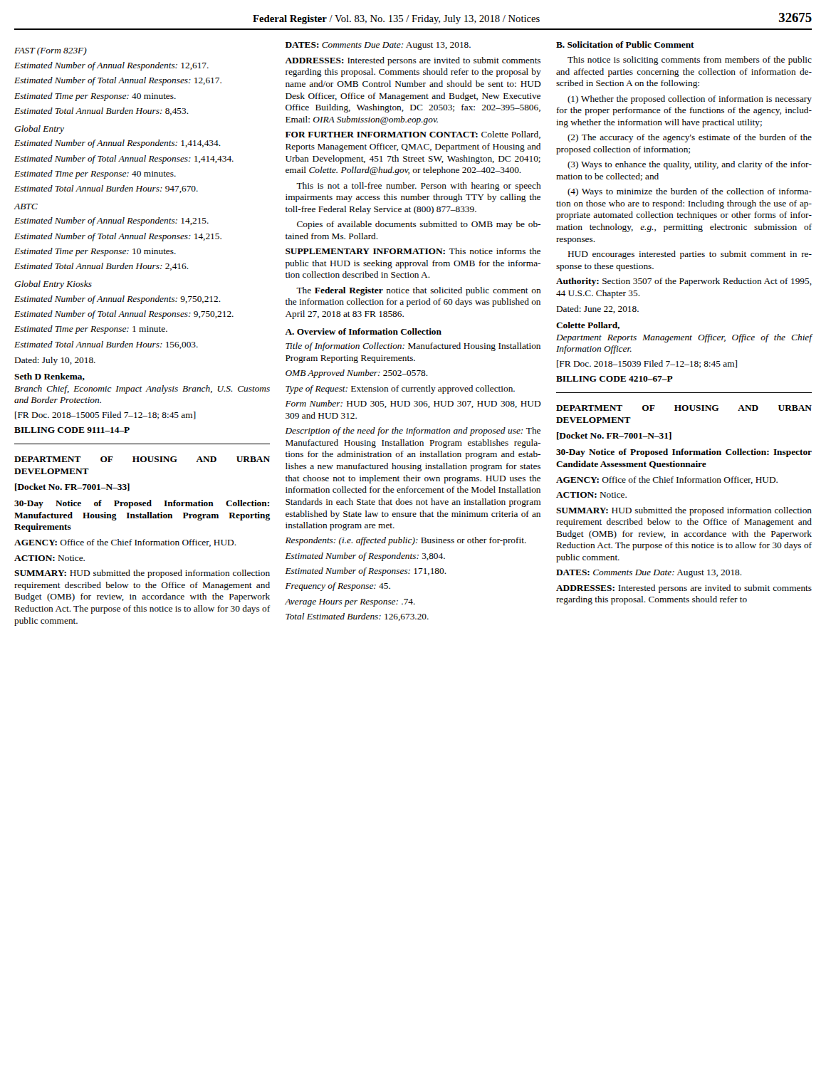Federal Register / Vol. 83, No. 135 / Friday, July 13, 2018 / Notices
32675
FAST (Form 823F)
Estimated Number of Annual Respondents: 12,617.
Estimated Number of Total Annual Responses: 12,617.
Estimated Time per Response: 40 minutes.
Estimated Total Annual Burden Hours: 8,453.
Global Entry
Estimated Number of Annual Respondents: 1,414,434.
Estimated Number of Total Annual Responses: 1,414,434.
Estimated Time per Response: 40 minutes.
Estimated Total Annual Burden Hours: 947,670.
ABTC
Estimated Number of Annual Respondents: 14,215.
Estimated Number of Total Annual Responses: 14,215.
Estimated Time per Response: 10 minutes.
Estimated Total Annual Burden Hours: 2,416.
Global Entry Kiosks
Estimated Number of Annual Respondents: 9,750,212.
Estimated Number of Total Annual Responses: 9,750,212.
Estimated Time per Response: 1 minute.
Estimated Total Annual Burden Hours: 156,003.
Dated: July 10, 2018.
Seth D Renkema,
Branch Chief, Economic Impact Analysis Branch, U.S. Customs and Border Protection.
[FR Doc. 2018–15005 Filed 7–12–18; 8:45 am]
BILLING CODE 9111–14–P
DEPARTMENT OF HOUSING AND URBAN DEVELOPMENT
[Docket No. FR–7001–N–33]
30-Day Notice of Proposed Information Collection: Manufactured Housing Installation Program Reporting Requirements
AGENCY: Office of the Chief Information Officer, HUD.
ACTION: Notice.
SUMMARY: HUD submitted the proposed information collection requirement described below to the Office of Management and Budget (OMB) for review, in accordance with the Paperwork Reduction Act. The purpose of this notice is to allow for 30 days of public comment.
DATES: Comments Due Date: August 13, 2018.
ADDRESSES: Interested persons are invited to submit comments regarding this proposal. Comments should refer to the proposal by name and/or OMB Control Number and should be sent to: HUD Desk Officer, Office of Management and Budget, New Executive Office Building, Washington, DC 20503; fax: 202–395–5806, Email: OIRA Submission@omb.eop.gov.
FOR FURTHER INFORMATION CONTACT: Colette Pollard, Reports Management Officer, QMAC, Department of Housing and Urban Development, 451 7th Street SW, Washington, DC 20410; email Colette. Pollard@hud.gov, or telephone 202–402–3400.
This is not a toll-free number. Person with hearing or speech impairments may access this number through TTY by calling the toll-free Federal Relay Service at (800) 877–8339.
Copies of available documents submitted to OMB may be obtained from Ms. Pollard.
SUPPLEMENTARY INFORMATION: This notice informs the public that HUD is seeking approval from OMB for the information collection described in Section A.
The Federal Register notice that solicited public comment on the information collection for a period of 60 days was published on April 27, 2018 at 83 FR 18586.
A. Overview of Information Collection
Title of Information Collection: Manufactured Housing Installation Program Reporting Requirements.
OMB Approved Number: 2502–0578.
Type of Request: Extension of currently approved collection.
Form Number: HUD 305, HUD 306, HUD 307, HUD 308, HUD 309 and HUD 312.
Description of the need for the information and proposed use: The Manufactured Housing Installation Program establishes regulations for the administration of an installation program and establishes a new manufactured housing installation program for states that choose not to implement their own programs. HUD uses the information collected for the enforcement of the Model Installation Standards in each State that does not have an installation program established by State law to ensure that the minimum criteria of an installation program are met.
Respondents: (i.e. affected public): Business or other for-profit.
Estimated Number of Respondents: 3,804.
Estimated Number of Responses: 171,180.
Frequency of Response: 45.
Average Hours per Response: .74.
Total Estimated Burdens: 126,673.20.
B. Solicitation of Public Comment
This notice is soliciting comments from members of the public and affected parties concerning the collection of information described in Section A on the following:
(1) Whether the proposed collection of information is necessary for the proper performance of the functions of the agency, including whether the information will have practical utility;
(2) The accuracy of the agency's estimate of the burden of the proposed collection of information;
(3) Ways to enhance the quality, utility, and clarity of the information to be collected; and
(4) Ways to minimize the burden of the collection of information on those who are to respond: Including through the use of appropriate automated collection techniques or other forms of information technology, e.g., permitting electronic submission of responses.
HUD encourages interested parties to submit comment in response to these questions.
Authority: Section 3507 of the Paperwork Reduction Act of 1995, 44 U.S.C. Chapter 35.
Dated: June 22, 2018.
Colette Pollard,
Department Reports Management Officer, Office of the Chief Information Officer.
[FR Doc. 2018–15039 Filed 7–12–18; 8:45 am]
BILLING CODE 4210–67–P
DEPARTMENT OF HOUSING AND URBAN DEVELOPMENT
[Docket No. FR–7001–N–31]
30-Day Notice of Proposed Information Collection: Inspector Candidate Assessment Questionnaire
AGENCY: Office of the Chief Information Officer, HUD.
ACTION: Notice.
SUMMARY: HUD submitted the proposed information collection requirement described below to the Office of Management and Budget (OMB) for review, in accordance with the Paperwork Reduction Act. The purpose of this notice is to allow for 30 days of public comment.
DATES: Comments Due Date: August 13, 2018.
ADDRESSES: Interested persons are invited to submit comments regarding this proposal. Comments should refer to